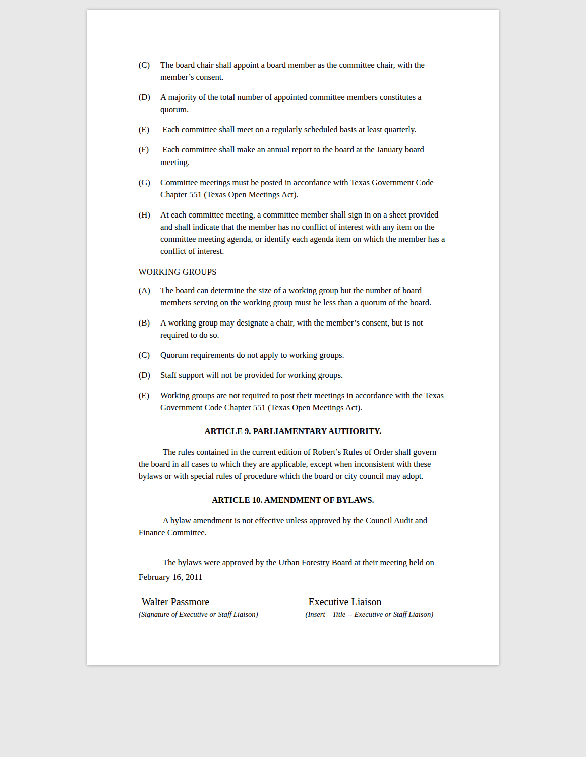(C) The board chair shall appoint a board member as the committee chair, with the member’s consent.
(D) A majority of the total number of appointed committee members constitutes a quorum.
(E) Each committee shall meet on a regularly scheduled basis at least quarterly.
(F) Each committee shall make an annual report to the board at the January board meeting.
(G) Committee meetings must be posted in accordance with Texas Government Code Chapter 551 (Texas Open Meetings Act).
(H) At each committee meeting, a committee member shall sign in on a sheet provided and shall indicate that the member has no conflict of interest with any item on the committee meeting agenda, or identify each agenda item on which the member has a conflict of interest.
WORKING GROUPS
(A) The board can determine the size of a working group but the number of board members serving on the working group must be less than a quorum of the board.
(B) A working group may designate a chair, with the member’s consent, but is not required to do so.
(C) Quorum requirements do not apply to working groups.
(D) Staff support will not be provided for working groups.
(E) Working groups are not required to post their meetings in accordance with the Texas Government Code Chapter 551 (Texas Open Meetings Act).
ARTICLE 9. PARLIAMENTARY AUTHORITY.
The rules contained in the current edition of Robert’s Rules of Order shall govern the board in all cases to which they are applicable, except when inconsistent with these bylaws or with special rules of procedure which the board or city council may adopt.
ARTICLE 10. AMENDMENT OF BYLAWS.
A bylaw amendment is not effective unless approved by the Council Audit and Finance Committee.
The bylaws were approved by the Urban Forestry Board at their meeting held on
February 16, 2011
Walter Passmore
(Signature of Executive or Staff Liaison)
Executive Liaison
(Insert – Title -- Executive or Staff Liaison)